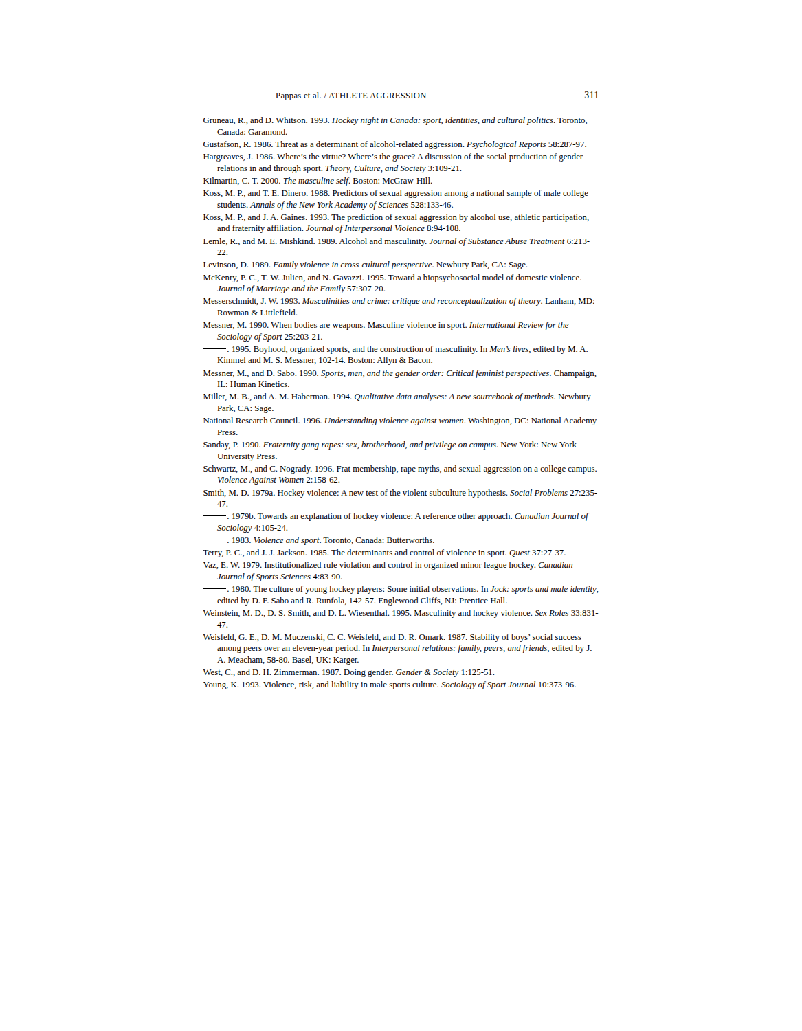Pappas et al. / ATHLETE AGGRESSION 311
Gruneau, R., and D. Whitson. 1993. Hockey night in Canada: sport, identities, and cultural politics. Toronto, Canada: Garamond.
Gustafson, R. 1986. Threat as a determinant of alcohol-related aggression. Psychological Reports 58:287-97.
Hargreaves, J. 1986. Where’s the virtue? Where’s the grace? A discussion of the social production of gender relations in and through sport. Theory, Culture, and Society 3:109-21.
Kilmartin, C. T. 2000. The masculine self. Boston: McGraw-Hill.
Koss, M. P., and T. E. Dinero. 1988. Predictors of sexual aggression among a national sample of male college students. Annals of the New York Academy of Sciences 528:133-46.
Koss, M. P., and J. A. Gaines. 1993. The prediction of sexual aggression by alcohol use, athletic participation, and fraternity affiliation. Journal of Interpersonal Violence 8:94-108.
Lemle, R., and M. E. Mishkind. 1989. Alcohol and masculinity. Journal of Substance Abuse Treatment 6:213-22.
Levinson, D. 1989. Family violence in cross-cultural perspective. Newbury Park, CA: Sage.
McKenry, P. C., T. W. Julien, and N. Gavazzi. 1995. Toward a biopsychosocial model of domestic violence. Journal of Marriage and the Family 57:307-20.
Messerschmidt, J. W. 1993. Masculinities and crime: critique and reconceptualization of theory. Lanham, MD: Rowman & Littlefield.
Messner, M. 1990. When bodies are weapons. Masculine violence in sport. International Review for the Sociology of Sport 25:203-21.
. 1995. Boyhood, organized sports, and the construction of masculinity. In Men’s lives, edited by M. A. Kimmel and M. S. Messner, 102-14. Boston: Allyn & Bacon.
Messner, M., and D. Sabo. 1990. Sports, men, and the gender order: Critical feminist perspectives. Champaign, IL: Human Kinetics.
Miller, M. B., and A. M. Haberman. 1994. Qualitative data analyses: A new sourcebook of methods. Newbury Park, CA: Sage.
National Research Council. 1996. Understanding violence against women. Washington, DC: National Academy Press.
Sanday, P. 1990. Fraternity gang rapes: sex, brotherhood, and privilege on campus. New York: New York University Press.
Schwartz, M., and C. Nogrady. 1996. Frat membership, rape myths, and sexual aggression on a college campus. Violence Against Women 2:158-62.
Smith, M. D. 1979a. Hockey violence: A new test of the violent subculture hypothesis. Social Problems 27:235-47.
. 1979b. Towards an explanation of hockey violence: A reference other approach. Canadian Journal of Sociology 4:105-24.
. 1983. Violence and sport. Toronto, Canada: Butterworths.
Terry, P. C., and J. J. Jackson. 1985. The determinants and control of violence in sport. Quest 37:27-37.
Vaz, E. W. 1979. Institutionalized rule violation and control in organized minor league hockey. Canadian Journal of Sports Sciences 4:83-90.
. 1980. The culture of young hockey players: Some initial observations. In Jock: sports and male identity, edited by D. F. Sabo and R. Runfola, 142-57. Englewood Cliffs, NJ: Prentice Hall.
Weinstein, M. D., D. S. Smith, and D. L. Wiesenthal. 1995. Masculinity and hockey violence. Sex Roles 33:831-47.
Weisfeld, G. E., D. M. Muczenski, C. C. Weisfeld, and D. R. Omark. 1987. Stability of boys’ social success among peers over an eleven-year period. In Interpersonal relations: family, peers, and friends, edited by J. A. Meacham, 58-80. Basel, UK: Karger.
West, C., and D. H. Zimmerman. 1987. Doing gender. Gender & Society 1:125-51.
Young, K. 1993. Violence, risk, and liability in male sports culture. Sociology of Sport Journal 10:373-96.